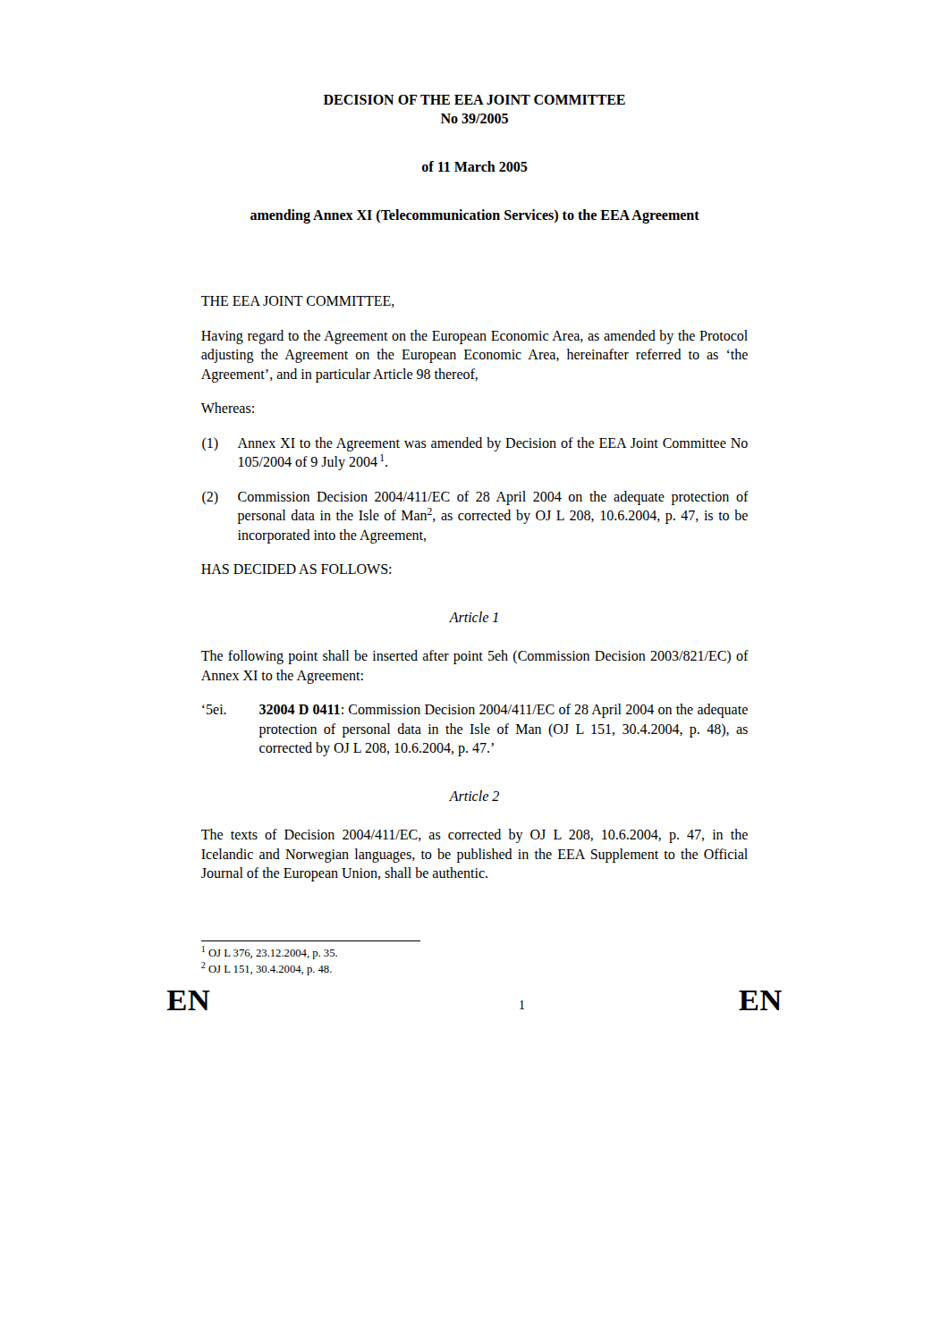DECISION OF THE EEA JOINT COMMITTEE
No 39/2005
of 11 March 2005
amending Annex XI (Telecommunication Services) to the EEA Agreement
THE EEA JOINT COMMITTEE,
Having regard to the Agreement on the European Economic Area, as amended by the Protocol adjusting the Agreement on the European Economic Area, hereinafter referred to as ‘the Agreement’, and in particular Article 98 thereof,
Whereas:
(1)
Annex XI to the Agreement was amended by Decision of the EEA Joint Committee No 105/2004 of 9 July 2004 1.
(2)
Commission Decision 2004/411/EC of 28 April 2004 on the adequate protection of personal data in the Isle of Man2, as corrected by OJ L 208, 10.6.2004, p. 47, is to be incorporated into the Agreement,
HAS DECIDED AS FOLLOWS:
Article 1
The following point shall be inserted after point 5eh (Commission Decision 2003/821/EC) of Annex XI to the Agreement:
‘5ei.
32004 D 0411: Commission Decision 2004/411/EC of 28 April 2004 on the adequate protection of personal data in the Isle of Man (OJ L 151, 30.4.2004, p. 48), as corrected by OJ L 208, 10.6.2004, p. 47.’
Article 2
The texts of Decision 2004/411/EC, as corrected by OJ L 208, 10.6.2004, p. 47, in the Icelandic and Norwegian languages, to be published in the EEA Supplement to the Official Journal of the European Union, shall be authentic.
1 OJ L 376, 23.12.2004, p. 35.
2 OJ L 151, 30.4.2004, p. 48.
EN
1
EN